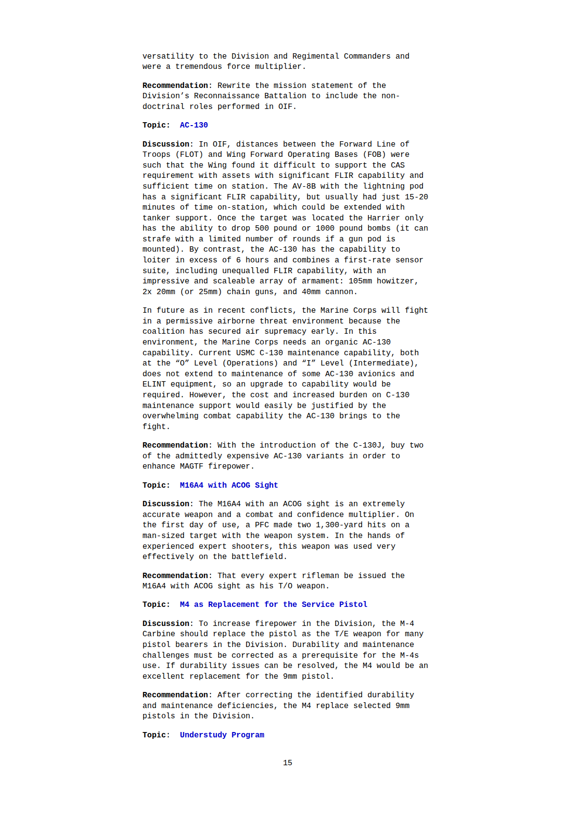versatility to the Division and Regimental Commanders and were a tremendous force multiplier.
Recommendation: Rewrite the mission statement of the Division’s Reconnaissance Battalion to include the non-doctrinal roles performed in OIF.
Topic: AC-130
Discussion: In OIF, distances between the Forward Line of Troops (FLOT) and Wing Forward Operating Bases (FOB) were such that the Wing found it difficult to support the CAS requirement with assets with significant FLIR capability and sufficient time on station. The AV-8B with the lightning pod has a significant FLIR capability, but usually had just 15-20 minutes of time on-station, which could be extended with tanker support. Once the target was located the Harrier only has the ability to drop 500 pound or 1000 pound bombs (it can strafe with a limited number of rounds if a gun pod is mounted). By contrast, the AC-130 has the capability to loiter in excess of 6 hours and combines a first-rate sensor suite, including unequalled FLIR capability, with an impressive and scaleable array of armament: 105mm howitzer, 2x 20mm (or 25mm) chain guns, and 40mm cannon.
In future as in recent conflicts, the Marine Corps will fight in a permissive airborne threat environment because the coalition has secured air supremacy early. In this environment, the Marine Corps needs an organic AC-130 capability. Current USMC C-130 maintenance capability, both at the “O” Level (Operations) and “I” Level (Intermediate), does not extend to maintenance of some AC-130 avionics and ELINT equipment, so an upgrade to capability would be required. However, the cost and increased burden on C-130 maintenance support would easily be justified by the overwhelming combat capability the AC-130 brings to the fight.
Recommendation: With the introduction of the C-130J, buy two of the admittedly expensive AC-130 variants in order to enhance MAGTF firepower.
Topic: M16A4 with ACOG Sight
Discussion: The M16A4 with an ACOG sight is an extremely accurate weapon and a combat and confidence multiplier. On the first day of use, a PFC made two 1,300-yard hits on a man-sized target with the weapon system. In the hands of experienced expert shooters, this weapon was used very effectively on the battlefield.
Recommendation: That every expert rifleman be issued the M16A4 with ACOG sight as his T/O weapon.
Topic: M4 as Replacement for the Service Pistol
Discussion: To increase firepower in the Division, the M-4 Carbine should replace the pistol as the T/E weapon for many pistol bearers in the Division. Durability and maintenance challenges must be corrected as a prerequisite for the M-4s use. If durability issues can be resolved, the M4 would be an excellent replacement for the 9mm pistol.
Recommendation: After correcting the identified durability and maintenance deficiencies, the M4 replace selected 9mm pistols in the Division.
Topic: Understudy Program
15